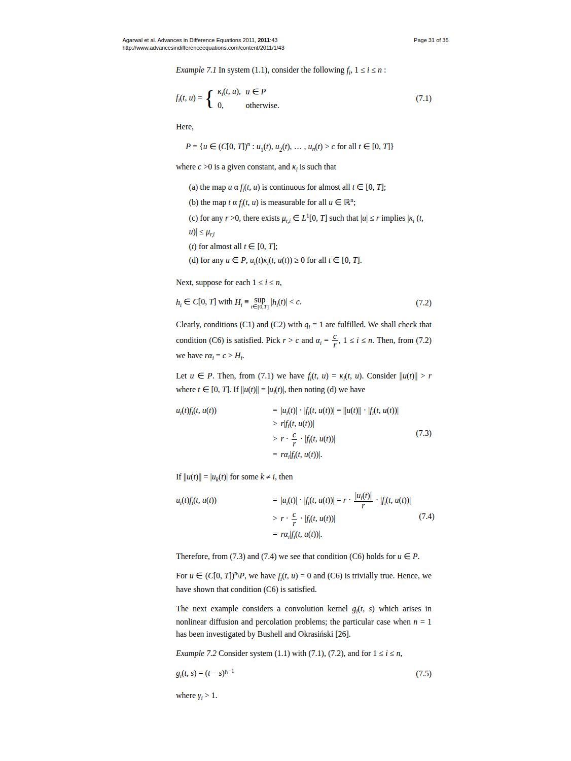Agarwal et al. Advances in Difference Equations 2011, 2011:43
http://www.advancesindifferenceequations.com/content/2011/1/43
Page 31 of 35
Example 7.1 In system (1.1), consider the following fi, 1 ≤ i ≤ n :
fi(t, u) = {
| κ i ( t , u ), | u ∈ P |
| 0, | otherwise. |
(7.1)
Here,
P = {u ∈ (C[0, T])n : u 1(t), u 2(t), … , un(t) > c for all t ∈ [0, T]}
where c >0 is a given constant, and κi is such that
(a) the map u α fi(t, u) is continuous for almost all t ∈ [0, T];
(b) the map t α fi(t, u) is measurable for all u ∈ ℝn;
(c) for any r >0, there exists μr,i ∈ L 1[0, T] such that |u| ≤ r implies |κi (t, u)| ≤ μr,i
(t) for almost all t ∈ [0, T];
(d) for any u ∈ P, ui(t)κi(t, u(t)) ≥ 0 for all t ∈ [0, T].
Next, suppose for each 1 ≤ i ≤ n,
hi ∈ C[0, T] with Hi ≡ sup t∈[0,T] |hi(t)| < c.
(7.2)
Clearly, conditions (C1) and (C2) with qi = 1 are fulfilled. We shall check that condition (C6) is satisfied. Pick r > c and αi = cr, 1 ≤ i ≤ n. Then, from (7.2) we have rαi = c > Hi.
Let u ∈ P. Then, from (7.1) we have fi(t, u) = κi(t, u). Consider ||u(t)|| > r where t ∈ [0, T]. If ||u(t)|| = |ui(t)|, then noting (d) we have
ui(t)fi(t, u(t))=|ui(t)| · |fi(t, u(t))| = ||u(t)|| · |fi(t, u(t))| x>r|fi(t, u(t))| x>r · cr · |fi(t, u(t))| x=rαi|fi(t, u(t))|.
(7.3)
If ||u(t)|| = |uk(t)| for some k ≠ i, then
ui(t)fi(t, u(t))=|ui(t)| · |fi(t, u(t))| = r · |ui(t)|r · |fi(t, u(t))| x>r · cr · |fi(t, u(t))| x=rαi|fi(t, u(t))|.
(7.4)
Therefore, from (7.3) and (7.4) we see that condition (C6) holds for u ∈ P.
For u ∈ (C[0, T])n\P, we have fi(t, u) = 0 and (C6) is trivially true. Hence, we have shown that condition (C6) is satisfied.
The next example considers a convolution kernel gi(t, s) which arises in nonlinear diffusion and percolation problems; the particular case when n = 1 has been investigated by Bushell and Okrasiński [26].
Example 7.2 Consider system (1.1) with (7.1), (7.2), and for 1 ≤ i ≤ n,
gi(t, s) = (t − s)γi−1
(7.5)
where γi > 1.